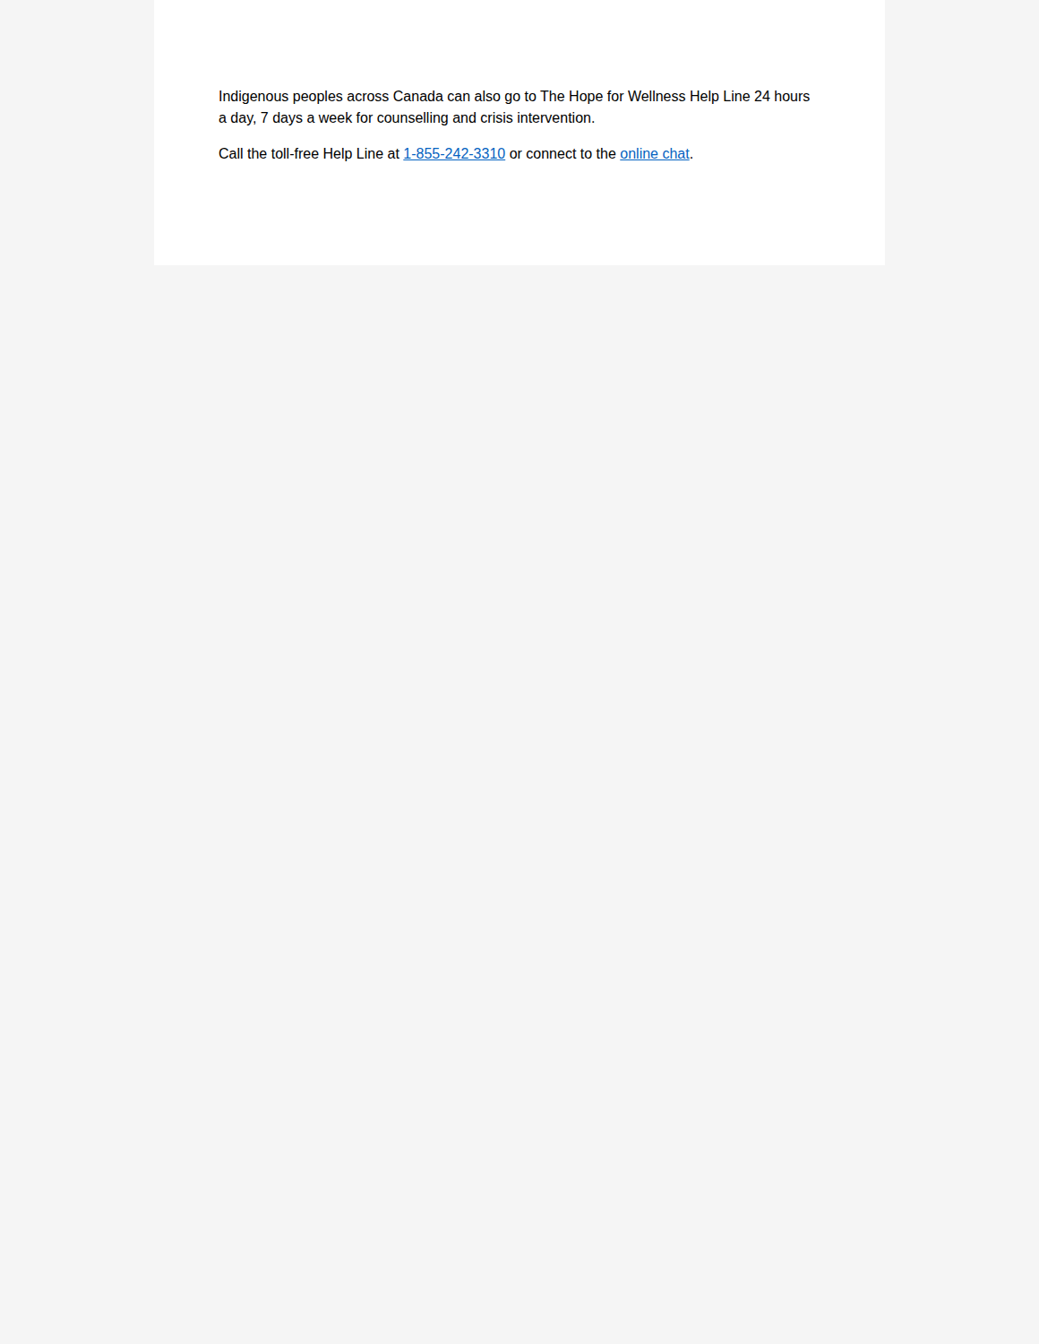Indigenous peoples across Canada can also go to The Hope for Wellness Help Line 24 hours a day, 7 days a week for counselling and crisis intervention.
Call the toll-free Help Line at 1-855-242-3310 or connect to the online chat.